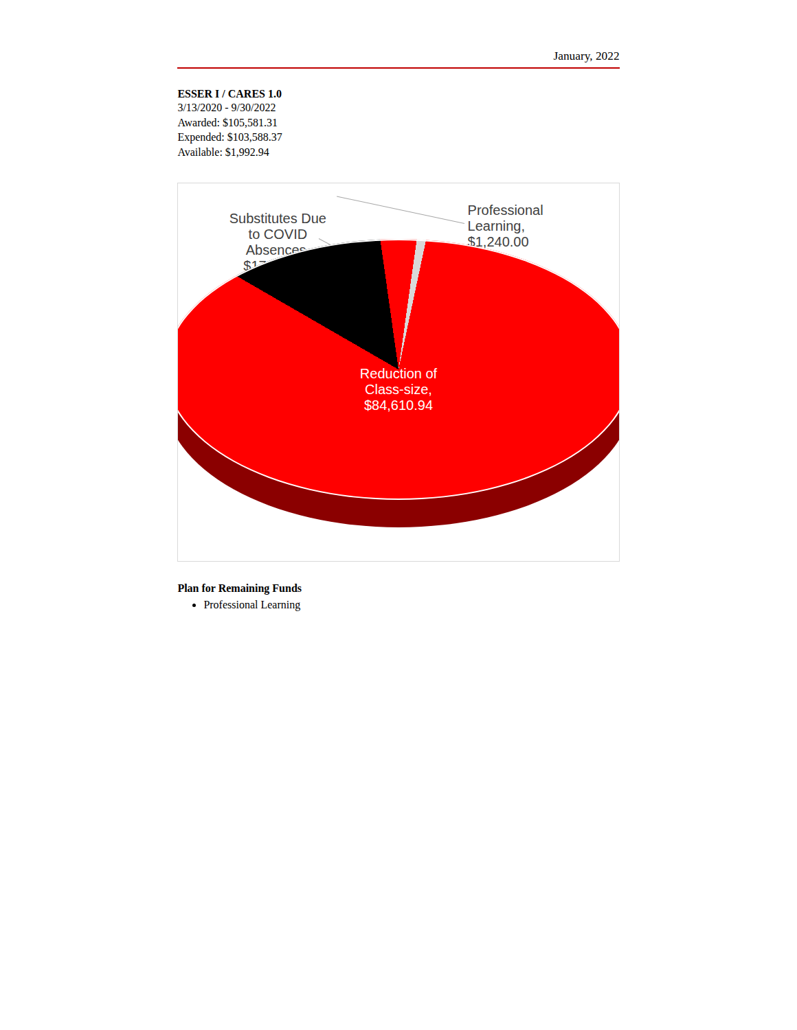January, 2022
ESSER I / CARES 1.0
3/13/2020 - 9/30/2022
Awarded: $105,581.31
Expended: $103,588.37
Available: $1,992.94
Substitutes Due
to COVID
Absences,
$17,737.43
Professional
Learning,
$1,240.00
Reduction of
Class-size,
$84,610.94
Plan for Remaining Funds
Professional Learning